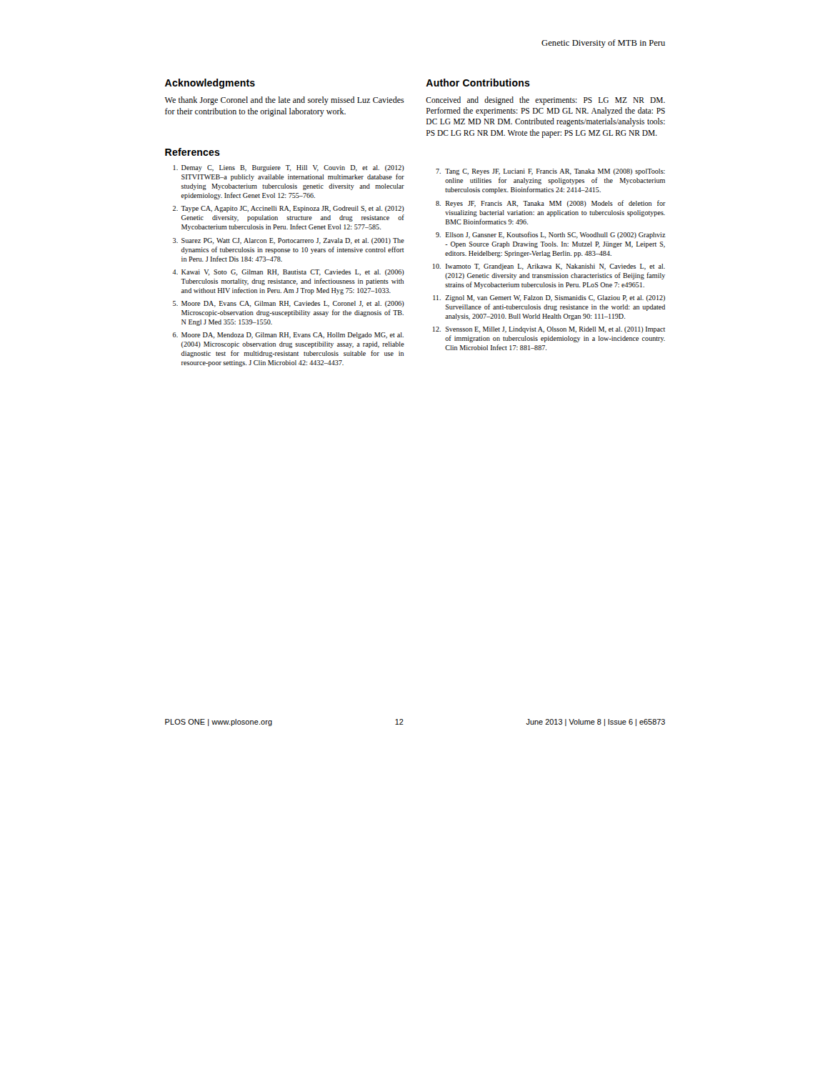Genetic Diversity of MTB in Peru
Acknowledgments
We thank Jorge Coronel and the late and sorely missed Luz Caviedes for their contribution to the original laboratory work.
References
Demay C, Liens B, Burguiere T, Hill V, Couvin D, et al. (2012) SITVITWEB–a publicly available international multimarker database for studying Mycobacterium tuberculosis genetic diversity and molecular epidemiology. Infect Genet Evol 12: 755–766.
Taype CA, Agapito JC, Accinelli RA, Espinoza JR, Godreuil S, et al. (2012) Genetic diversity, population structure and drug resistance of Mycobacterium tuberculosis in Peru. Infect Genet Evol 12: 577–585.
Suarez PG, Watt CJ, Alarcon E, Portocarrero J, Zavala D, et al. (2001) The dynamics of tuberculosis in response to 10 years of intensive control effort in Peru. J Infect Dis 184: 473–478.
Kawai V, Soto G, Gilman RH, Bautista CT, Caviedes L, et al. (2006) Tuberculosis mortality, drug resistance, and infectiousness in patients with and without HIV infection in Peru. Am J Trop Med Hyg 75: 1027–1033.
Moore DA, Evans CA, Gilman RH, Caviedes L, Coronel J, et al. (2006) Microscopic-observation drug-susceptibility assay for the diagnosis of TB. N Engl J Med 355: 1539–1550.
Moore DA, Mendoza D, Gilman RH, Evans CA, Hollm Delgado MG, et al. (2004) Microscopic observation drug susceptibility assay, a rapid, reliable diagnostic test for multidrug-resistant tuberculosis suitable for use in resource-poor settings. J Clin Microbiol 42: 4432–4437.
Author Contributions
Conceived and designed the experiments: PS LG MZ NR DM. Performed the experiments: PS DC MD GL NR. Analyzed the data: PS DC LG MZ MD NR DM. Contributed reagents/materials/analysis tools: PS DC LG RG NR DM. Wrote the paper: PS LG MZ GL RG NR DM.
Tang C, Reyes JF, Luciani F, Francis AR, Tanaka MM (2008) spolTools: online utilities for analyzing spoligotypes of the Mycobacterium tuberculosis complex. Bioinformatics 24: 2414–2415.
Reyes JF, Francis AR, Tanaka MM (2008) Models of deletion for visualizing bacterial variation: an application to tuberculosis spoligotypes. BMC Bioinformatics 9: 496.
Ellson J, Gansner E, Koutsofios L, North SC, Woodhull G (2002) Graphviz - Open Source Graph Drawing Tools. In: Mutzel P, Jünger M, Leipert S, editors. Heidelberg: Springer-Verlag Berlin. pp. 483–484.
Iwamoto T, Grandjean L, Arikawa K, Nakanishi N, Caviedes L, et al. (2012) Genetic diversity and transmission characteristics of Beijing family strains of Mycobacterium tuberculosis in Peru. PLoS One 7: e49651.
Zignol M, van Gemert W, Falzon D, Sismanidis C, Glaziou P, et al. (2012) Surveillance of anti-tuberculosis drug resistance in the world: an updated analysis, 2007–2010. Bull World Health Organ 90: 111–119D.
Svensson E, Millet J, Lindqvist A, Olsson M, Ridell M, et al. (2011) Impact of immigration on tuberculosis epidemiology in a low-incidence country. Clin Microbiol Infect 17: 881–887.
PLOS ONE | www.plosone.org
12
June 2013 | Volume 8 | Issue 6 | e65873